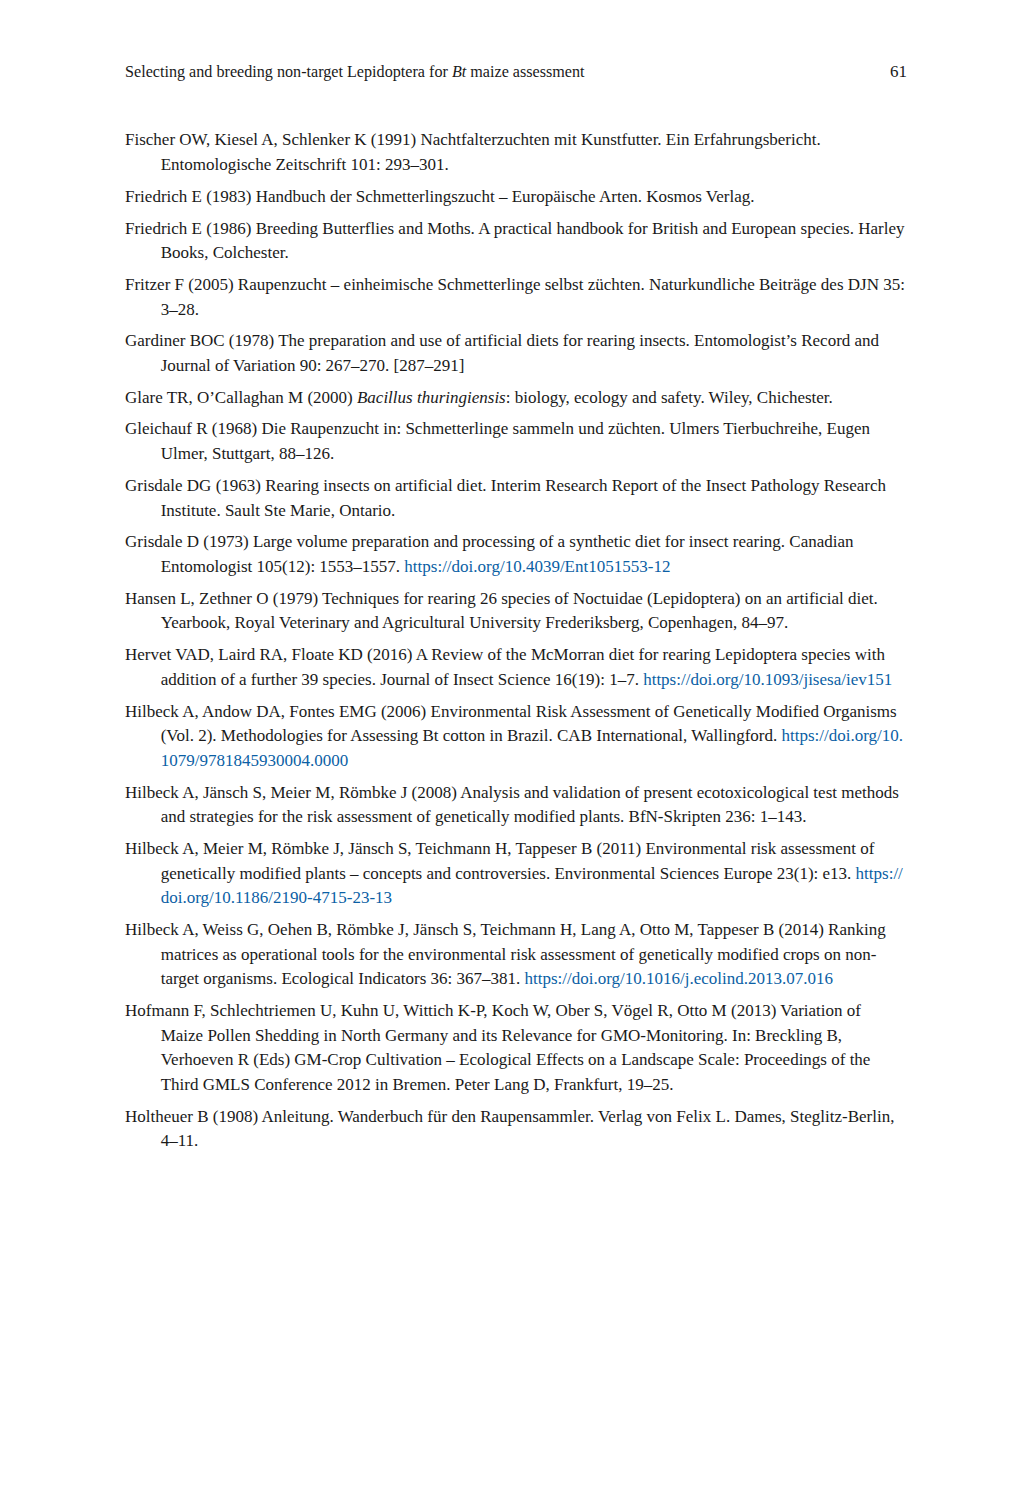Selecting and breeding non-target Lepidoptera for Bt maize assessment 61
Fischer OW, Kiesel A, Schlenker K (1991) Nachtfalterzuchten mit Kunstfutter. Ein Erfahrungsbericht. Entomologische Zeitschrift 101: 293–301.
Friedrich E (1983) Handbuch der Schmetterlingszucht – Europäische Arten. Kosmos Verlag.
Friedrich E (1986) Breeding Butterflies and Moths. A practical handbook for British and European species. Harley Books, Colchester.
Fritzer F (2005) Raupenzucht – einheimische Schmetterlinge selbst züchten. Naturkundliche Beiträge des DJN 35: 3–28.
Gardiner BOC (1978) The preparation and use of artificial diets for rearing insects. Entomologist’s Record and Journal of Variation 90: 267–270. [287–291]
Glare TR, O’Callaghan M (2000) Bacillus thuringiensis: biology, ecology and safety. Wiley, Chichester.
Gleichauf R (1968) Die Raupenzucht in: Schmetterlinge sammeln und züchten. Ulmers Tierbuchreihe, Eugen Ulmer, Stuttgart, 88–126.
Grisdale DG (1963) Rearing insects on artificial diet. Interim Research Report of the Insect Pathology Research Institute. Sault Ste Marie, Ontario.
Grisdale D (1973) Large volume preparation and processing of a synthetic diet for insect rearing. Canadian Entomologist 105(12): 1553–1557. https://doi.org/10.4039/Ent1051553-12
Hansen L, Zethner O (1979) Techniques for rearing 26 species of Noctuidae (Lepidoptera) on an artificial diet. Yearbook, Royal Veterinary and Agricultural University Frederiksberg, Copenhagen, 84–97.
Hervet VAD, Laird RA, Floate KD (2016) A Review of the McMorran diet for rearing Lepidoptera species with addition of a further 39 species. Journal of Insect Science 16(19): 1–7. https://doi.org/10.1093/jisesa/iev151
Hilbeck A, Andow DA, Fontes EMG (2006) Environmental Risk Assessment of Genetically Modified Organisms (Vol. 2). Methodologies for Assessing Bt cotton in Brazil. CAB International, Wallingford. https://doi.org/10.1079/9781845930004.0000
Hilbeck A, Jänsch S, Meier M, Römbke J (2008) Analysis and validation of present ecotoxicological test methods and strategies for the risk assessment of genetically modified plants. BfN-Skripten 236: 1–143.
Hilbeck A, Meier M, Römbke J, Jänsch S, Teichmann H, Tappeser B (2011) Environmental risk assessment of genetically modified plants – concepts and controversies. Environmental Sciences Europe 23(1): e13. https://doi.org/10.1186/2190-4715-23-13
Hilbeck A, Weiss G, Oehen B, Römbke J, Jänsch S, Teichmann H, Lang A, Otto M, Tappeser B (2014) Ranking matrices as operational tools for the environmental risk assessment of genetically modified crops on non-target organisms. Ecological Indicators 36: 367–381. https://doi.org/10.1016/j.ecolind.2013.07.016
Hofmann F, Schlechtriemen U, Kuhn U, Wittich K-P, Koch W, Ober S, Vögel R, Otto M (2013) Variation of Maize Pollen Shedding in North Germany and its Relevance for GMO-Monitoring. In: Breckling B, Verhoeven R (Eds) GM-Crop Cultivation – Ecological Effects on a Landscape Scale: Proceedings of the Third GMLS Conference 2012 in Bremen. Peter Lang D, Frankfurt, 19–25.
Holtheuer B (1908) Anleitung. Wanderbuch für den Raupensammler. Verlag von Felix L. Dames, Steglitz-Berlin, 4–11.